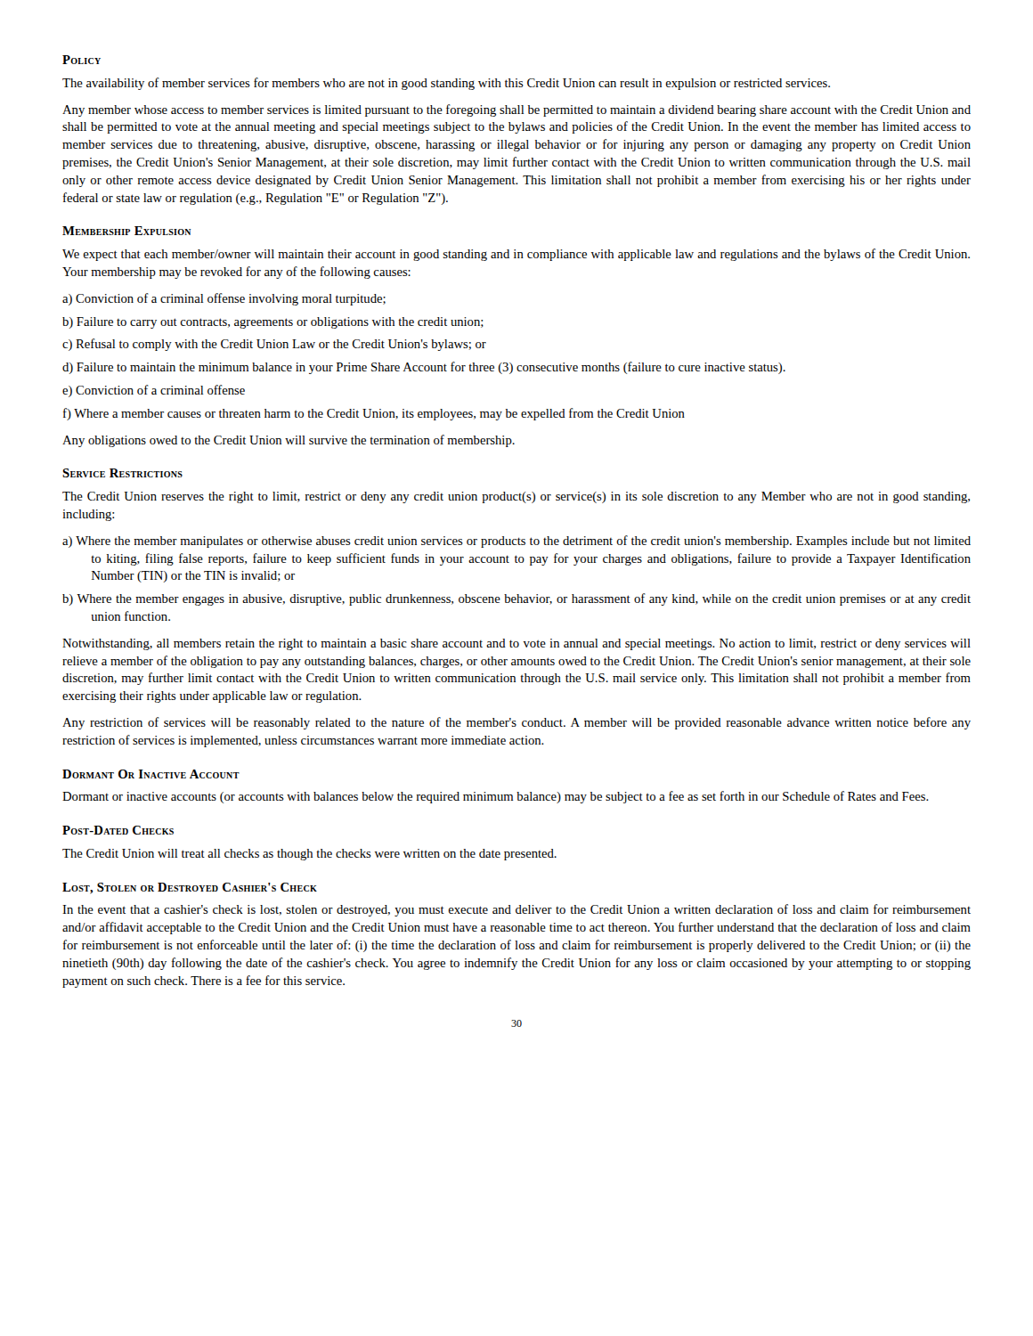Policy
The availability of member services for members who are not in good standing with this Credit Union can result in expulsion or restricted services.
Any member whose access to member services is limited pursuant to the foregoing shall be permitted to maintain a dividend bearing share account with the Credit Union and shall be permitted to vote at the annual meeting and special meetings subject to the bylaws and policies of the Credit Union. In the event the member has limited access to member services due to threatening, abusive, disruptive, obscene, harassing or illegal behavior or for injuring any person or damaging any property on Credit Union premises, the Credit Union's Senior Management, at their sole discretion, may limit further contact with the Credit Union to written communication through the U.S. mail only or other remote access device designated by Credit Union Senior Management. This limitation shall not prohibit a member from exercising his or her rights under federal or state law or regulation (e.g., Regulation "E" or Regulation "Z").
Membership Expulsion
We expect that each member/owner will maintain their account in good standing and in compliance with applicable law and regulations and the bylaws of the Credit Union. Your membership may be revoked for any of the following causes:
a) Conviction of a criminal offense involving moral turpitude;
b) Failure to carry out contracts, agreements or obligations with the credit union;
c) Refusal to comply with the Credit Union Law or the Credit Union's bylaws; or
d) Failure to maintain the minimum balance in your Prime Share Account for three (3) consecutive months (failure to cure inactive status).
e) Conviction of a criminal offense
f) Where a member causes or threaten harm to the Credit Union, its employees, may be expelled from the Credit Union
Any obligations owed to the Credit Union will survive the termination of membership.
Service Restrictions
The Credit Union reserves the right to limit, restrict or deny any credit union product(s) or service(s) in its sole discretion to any Member who are not in good standing, including:
a) Where the member manipulates or otherwise abuses credit union services or products to the detriment of the credit union's membership. Examples include but not limited to kiting, filing false reports, failure to keep sufficient funds in your account to pay for your charges and obligations, failure to provide a Taxpayer Identification Number (TIN) or the TIN is invalid; or
b) Where the member engages in abusive, disruptive, public drunkenness, obscene behavior, or harassment of any kind, while on the credit union premises or at any credit union function.
Notwithstanding, all members retain the right to maintain a basic share account and to vote in annual and special meetings. No action to limit, restrict or deny services will relieve a member of the obligation to pay any outstanding balances, charges, or other amounts owed to the Credit Union. The Credit Union's senior management, at their sole discretion, may further limit contact with the Credit Union to written communication through the U.S. mail service only. This limitation shall not prohibit a member from exercising their rights under applicable law or regulation.
Any restriction of services will be reasonably related to the nature of the member's conduct. A member will be provided reasonable advance written notice before any restriction of services is implemented, unless circumstances warrant more immediate action.
Dormant Or Inactive Account
Dormant or inactive accounts (or accounts with balances below the required minimum balance) may be subject to a fee as set forth in our Schedule of Rates and Fees.
Post-Dated Checks
The Credit Union will treat all checks as though the checks were written on the date presented.
Lost, Stolen or Destroyed Cashier's Check
In the event that a cashier's check is lost, stolen or destroyed, you must execute and deliver to the Credit Union a written declaration of loss and claim for reimbursement and/or affidavit acceptable to the Credit Union and the Credit Union must have a reasonable time to act thereon. You further understand that the declaration of loss and claim for reimbursement is not enforceable until the later of: (i) the time the declaration of loss and claim for reimbursement is properly delivered to the Credit Union; or (ii) the ninetieth (90th) day following the date of the cashier's check. You agree to indemnify the Credit Union for any loss or claim occasioned by your attempting to or stopping payment on such check. There is a fee for this service.
30